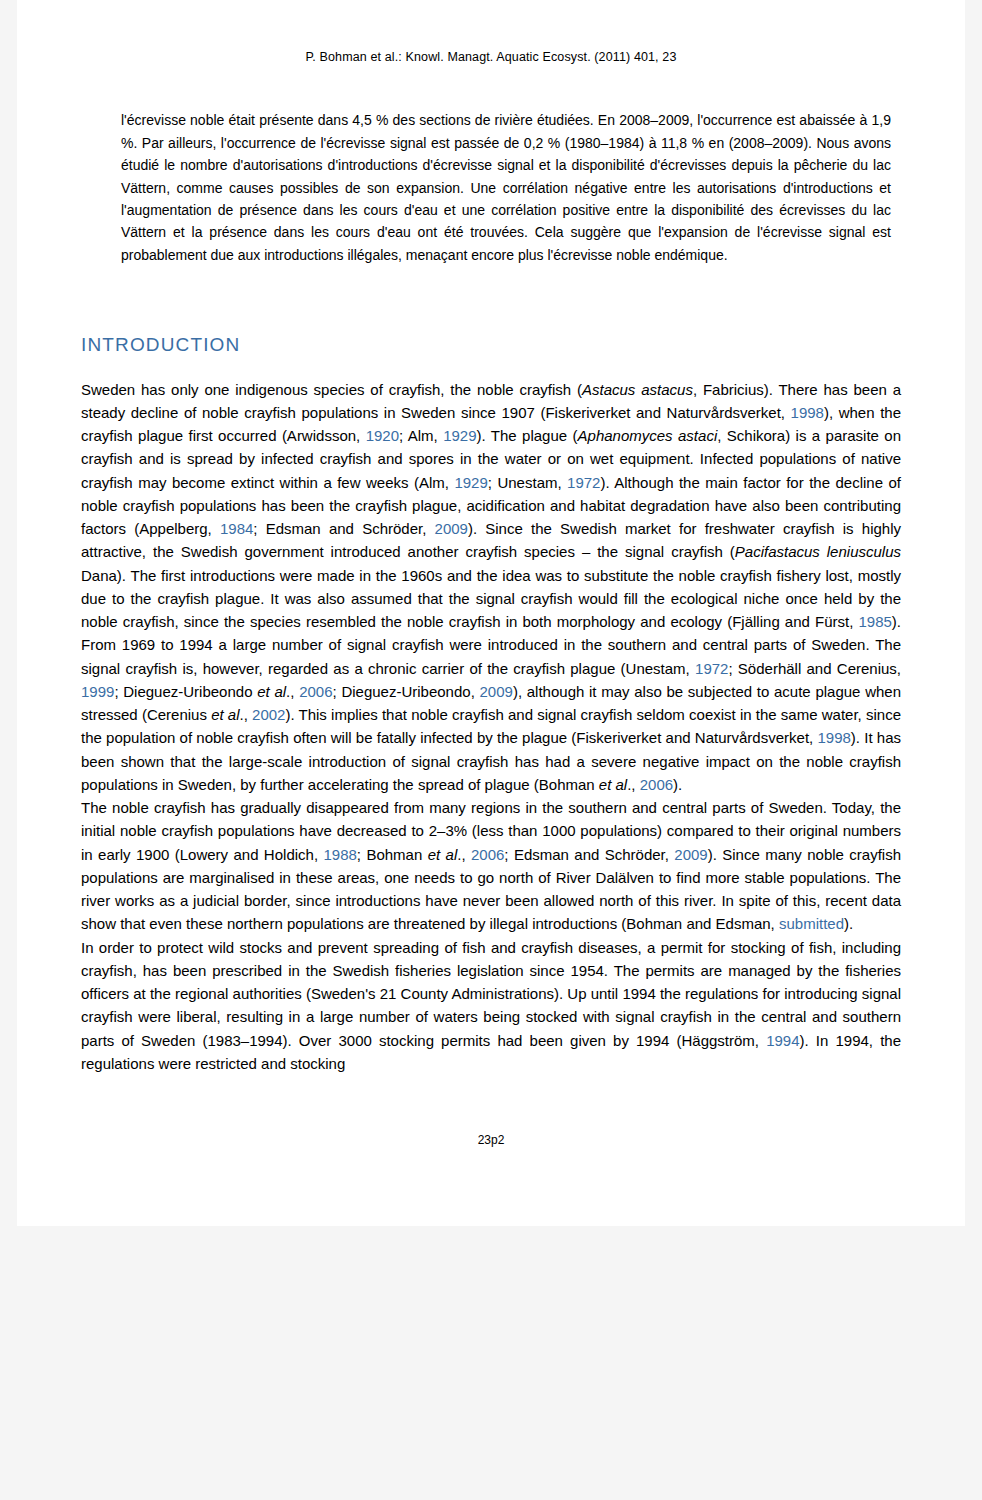P. Bohman et al.: Knowl. Managt. Aquatic Ecosyst. (2011) 401, 23
l'écrevisse noble était présente dans 4,5 % des sections de rivière étudiées. En 2008–2009, l'occurrence est abaissée à 1,9 %. Par ailleurs, l'occurrence de l'écrevisse signal est passée de 0,2 % (1980–1984) à 11,8 % en (2008–2009). Nous avons étudié le nombre d'autorisations d'introductions d'écrevisse signal et la disponibilité d'écrevisses depuis la pêcherie du lac Vättern, comme causes possibles de son expansion. Une corrélation négative entre les autorisations d'introductions et l'augmentation de présence dans les cours d'eau et une corrélation positive entre la disponibilité des écrevisses du lac Vättern et la présence dans les cours d'eau ont été trouvées. Cela suggère que l'expansion de l'écrevisse signal est probablement due aux introductions illégales, menaçant encore plus l'écrevisse noble endémique.
INTRODUCTION
Sweden has only one indigenous species of crayfish, the noble crayfish (Astacus astacus, Fabricius). There has been a steady decline of noble crayfish populations in Sweden since 1907 (Fiskeriverket and Naturvårdsverket, 1998), when the crayfish plague first occurred (Arwidsson, 1920; Alm, 1929). The plague (Aphanomyces astaci, Schikora) is a parasite on crayfish and is spread by infected crayfish and spores in the water or on wet equipment. Infected populations of native crayfish may become extinct within a few weeks (Alm, 1929; Unestam, 1972). Although the main factor for the decline of noble crayfish populations has been the crayfish plague, acidification and habitat degradation have also been contributing factors (Appelberg, 1984; Edsman and Schröder, 2009). Since the Swedish market for freshwater crayfish is highly attractive, the Swedish government introduced another crayfish species – the signal crayfish (Pacifastacus leniusculus Dana). The first introductions were made in the 1960s and the idea was to substitute the noble crayfish fishery lost, mostly due to the crayfish plague. It was also assumed that the signal crayfish would fill the ecological niche once held by the noble crayfish, since the species resembled the noble crayfish in both morphology and ecology (Fjälling and Fürst, 1985). From 1969 to 1994 a large number of signal crayfish were introduced in the southern and central parts of Sweden. The signal crayfish is, however, regarded as a chronic carrier of the crayfish plague (Unestam, 1972; Söderhäll and Cerenius, 1999; Dieguez-Uribeondo et al., 2006; Dieguez-Uribeondo, 2009), although it may also be subjected to acute plague when stressed (Cerenius et al., 2002). This implies that noble crayfish and signal crayfish seldom coexist in the same water, since the population of noble crayfish often will be fatally infected by the plague (Fiskeriverket and Naturvårdsverket, 1998). It has been shown that the large-scale introduction of signal crayfish has had a severe negative impact on the noble crayfish populations in Sweden, by further accelerating the spread of plague (Bohman et al., 2006).
The noble crayfish has gradually disappeared from many regions in the southern and central parts of Sweden. Today, the initial noble crayfish populations have decreased to 2–3% (less than 1000 populations) compared to their original numbers in early 1900 (Lowery and Holdich, 1988; Bohman et al., 2006; Edsman and Schröder, 2009). Since many noble crayfish populations are marginalised in these areas, one needs to go north of River Dalälven to find more stable populations. The river works as a judicial border, since introductions have never been allowed north of this river. In spite of this, recent data show that even these northern populations are threatened by illegal introductions (Bohman and Edsman, submitted).
In order to protect wild stocks and prevent spreading of fish and crayfish diseases, a permit for stocking of fish, including crayfish, has been prescribed in the Swedish fisheries legislation since 1954. The permits are managed by the fisheries officers at the regional authorities (Sweden's 21 County Administrations). Up until 1994 the regulations for introducing signal crayfish were liberal, resulting in a large number of waters being stocked with signal crayfish in the central and southern parts of Sweden (1983–1994). Over 3000 stocking permits had been given by 1994 (Häggström, 1994). In 1994, the regulations were restricted and stocking
23p2